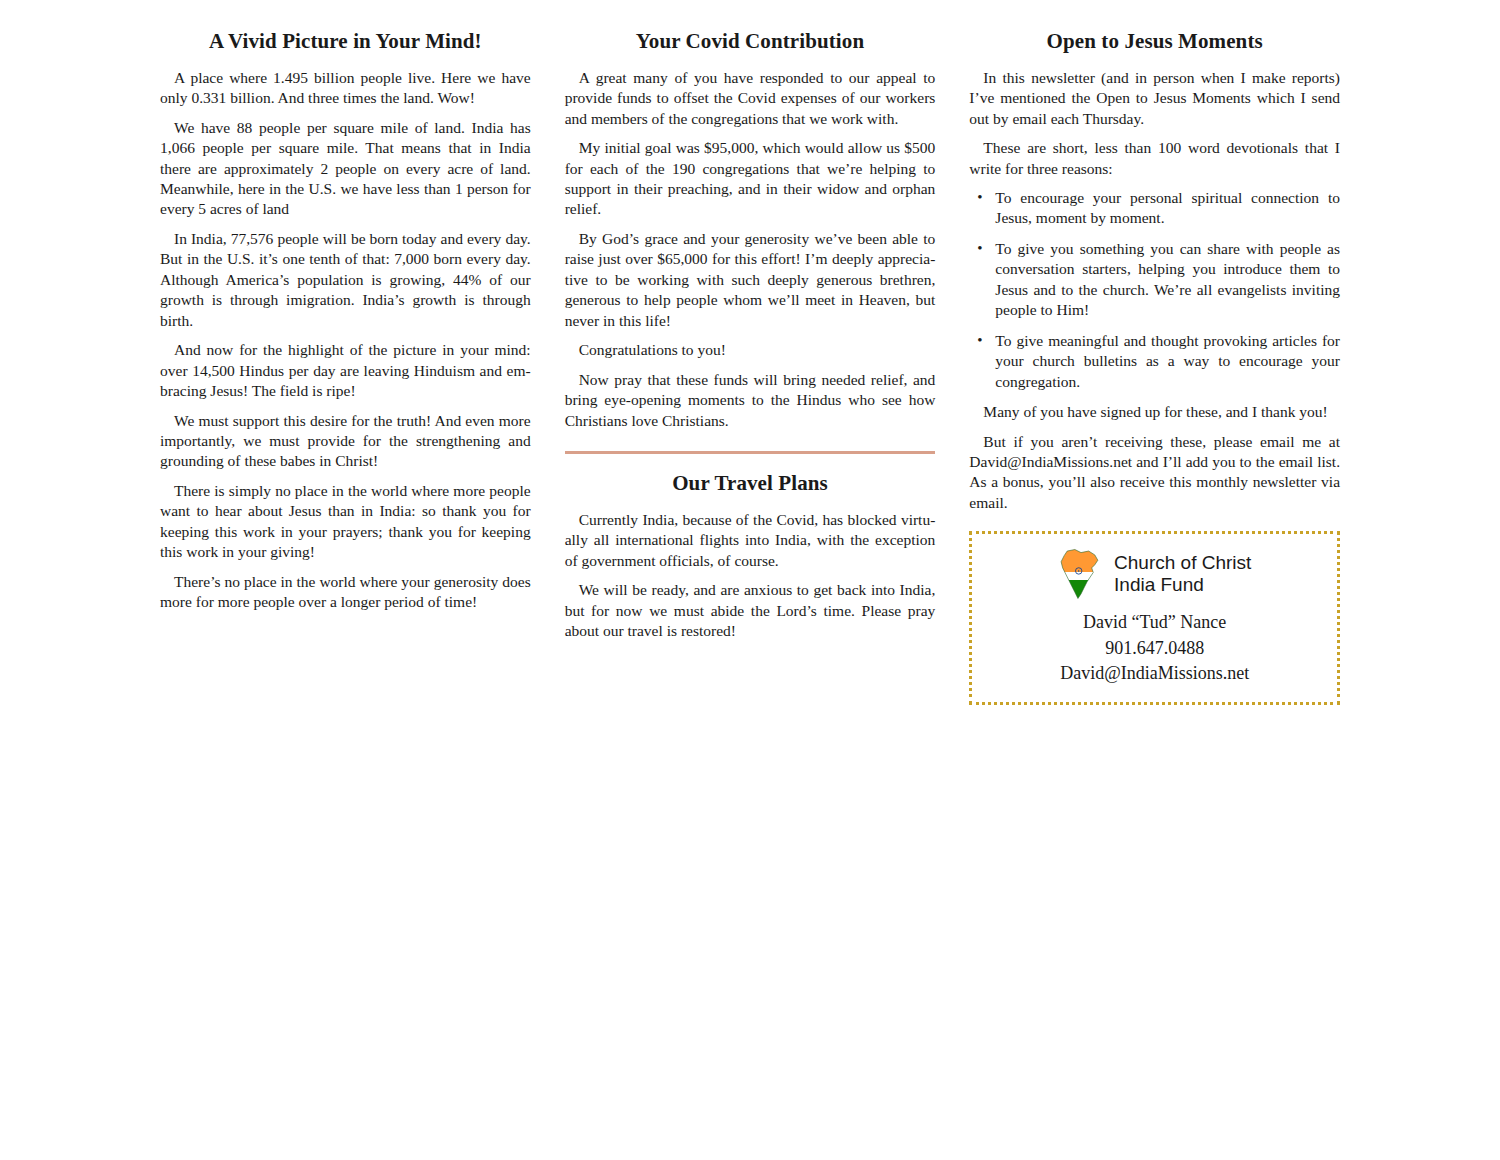A Vivid Picture in Your Mind!
A place where 1.495 billion people live. Here we have only 0.331 billion. And three times the land. Wow!
We have 88 people per square mile of land. India has 1,066 people per square mile. That means that in India there are approximately 2 people on every acre of land. Meanwhile, here in the U.S. we have less than 1 person for every 5 acres of land
In India, 77,576 people will be born today and every day. But in the U.S. it’s one tenth of that: 7,000 born every day. Although America’s population is growing, 44% of our growth is through imigration. India’s growth is through birth.
And now for the highlight of the picture in your mind: over 14,500 Hindus per day are leaving Hinduism and embracing Jesus! The field is ripe!
We must support this desire for the truth! And even more importantly, we must provide for the strengthening and grounding of these babes in Christ!
There is simply no place in the world where more people want to hear about Jesus than in India: so thank you for keeping this work in your prayers; thank you for keeping this work in your giving!
There’s no place in the world where your generosity does more for more people over a longer period of time!
Your Covid Contribution
A great many of you have responded to our appeal to provide funds to offset the Covid expenses of our workers and members of the congregations that we work with.
My initial goal was $95,000, which would allow us $500 for each of the 190 congregations that we’re helping to support in their preaching, and in their widow and orphan relief.
By God’s grace and your generosity we’ve been able to raise just over $65,000 for this effort! I’m deeply appreciative to be working with such deeply generous brethren, generous to help people whom we’ll meet in Heaven, but never in this life!
Congratulations to you!
Now pray that these funds will bring needed relief, and bring eye-opening moments to the Hindus who see how Christians love Christians.
Our Travel Plans
Currently India, because of the Covid, has blocked virtually all international flights into India, with the exception of government officials, of course.
We will be ready, and are anxious to get back into India, but for now we must abide the Lord’s time. Please pray about our travel is restored!
Open to Jesus Moments
In this newsletter (and in person when I make reports) I’ve mentioned the Open to Jesus Moments which I send out by email each Thursday.
These are short, less than 100 word devotionals that I write for three reasons:
To encourage your personal spiritual connection to Jesus, moment by moment.
To give you something you can share with people as conversation starters, helping you introduce them to Jesus and to the church. We’re all evangelists inviting people to Him!
To give meaningful and thought provoking articles for your church bulletins as a way to encourage your congregation.
Many of you have signed up for these, and I thank you!
But if you aren’t receiving these, please email me at David@IndiaMissions.net and I’ll add you to the email list. As a bonus, you’ll also receive this monthly newsletter via email.
Church of Christ
India Fund
David “Tud” Nance
901.647.0488
David@IndiaMissions.net